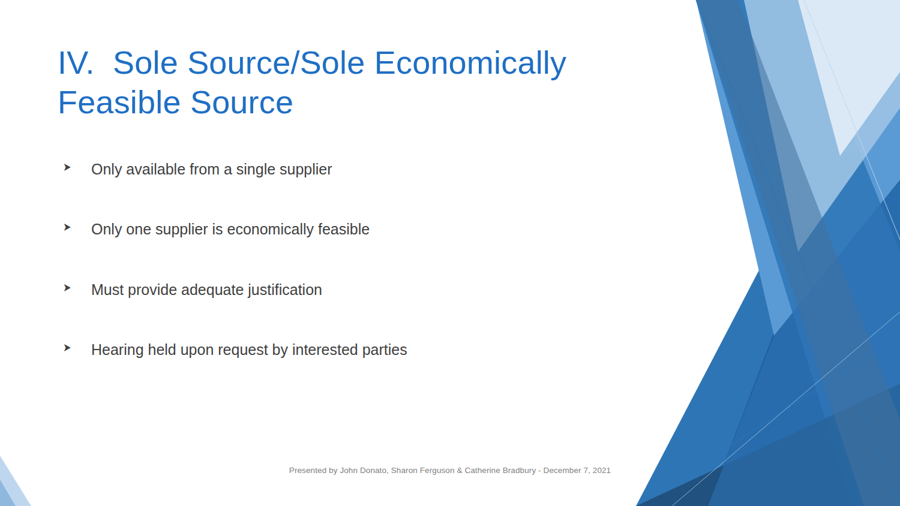IV. Sole Source/Sole Economically Feasible Source
Only available from a single supplier
Only one supplier is economically feasible
Must provide adequate justification
Hearing held upon request by interested parties
Presented by John Donato, Sharon Ferguson & Catherine Bradbury - December 7, 2021